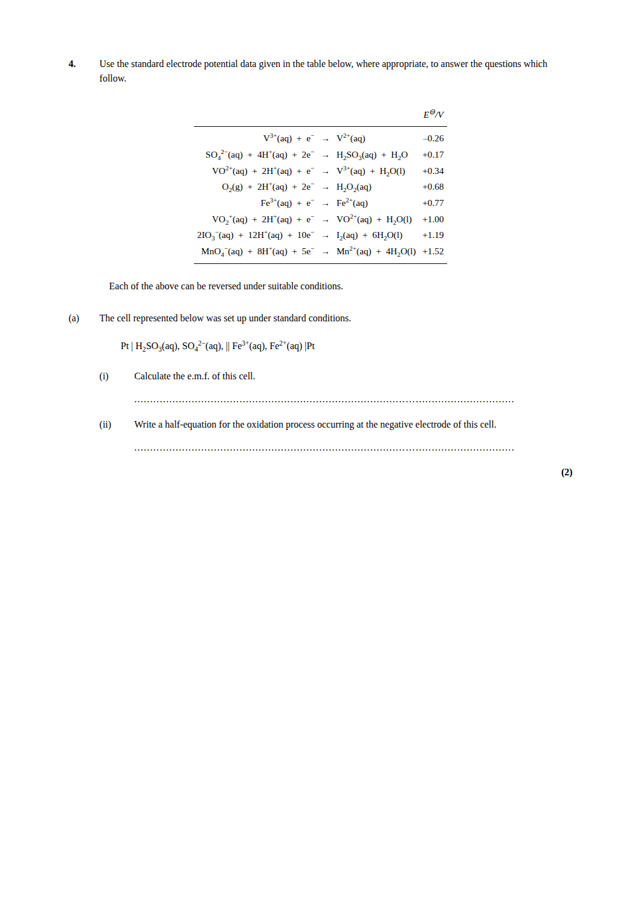4.
Use the standard electrode potential data given in the table below, where appropriate, to answer the questions which follow.
E ⊖ /V
| V 3+ (aq) + e − | → | V 2+ (aq) | –0.26 |
| SO 4 2− (aq) + 4H + (aq) + 2e − | → | H 2 SO 3 (aq) + H 2 O | +0.17 |
| VO 2+ (aq) + 2H + (aq) + e − | → | V 3+ (aq) + H 2 O(l) | +0.34 |
| O 2 (g) + 2H + (aq) + 2e − | → | H 2 O 2 (aq) | +0.68 |
| Fe 3+ (aq) + e − | → | Fe 2+ (aq) | +0.77 |
| VO 2 + (aq) + 2H + (aq) + e − | → | VO 2+ (aq) + H 2 O(l) | +1.00 |
| 2IO 3 − (aq) + 12H + (aq) + 10e − | → | I 2 (aq) + 6H 2 O(l) | +1.19 |
| MnO 4 − (aq) + 8H + (aq) + 5e − | → | Mn 2+ (aq) + 4H 2 O(l) | +1.52 |
Each of the above can be reversed under suitable conditions.
(a)
The cell represented below was set up under standard conditions.
Pt | H2SO3(aq), SO42−(aq), || Fe3+(aq), Fe2+(aq) |Pt
(i)
Calculate the e.m.f. of this cell. .....................................................................................…...............................
(ii)
Write a half-equation for the oxidation process occurring at the negative electrode of this cell. .....................................................................................…...............................
(2)